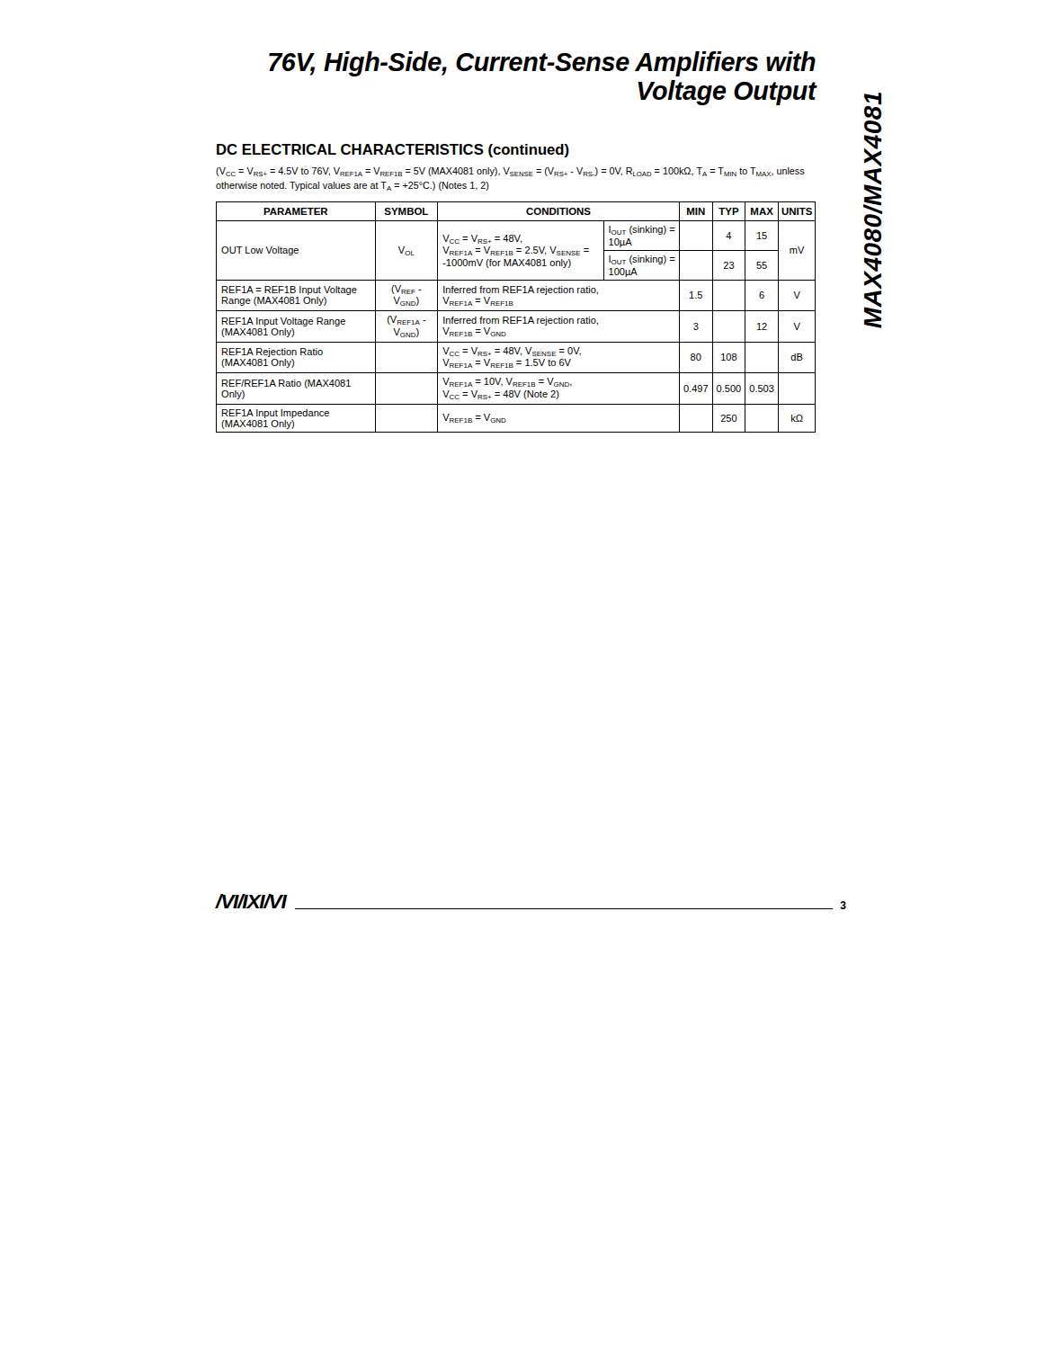MAX4080/MAX4081
76V, High-Side, Current-Sense Amplifiers with
Voltage Output
DC ELECTRICAL CHARACTERISTICS (continued)
(VCC = VRS+ = 4.5V to 76V, VREF1A = VREF1B = 5V (MAX4081 only), VSENSE = (VRS+ - VRS-) = 0V, RLOAD = 100kΩ, TA = TMIN to TMAX, unless otherwise noted. Typical values are at TA = +25°C.) (Notes 1, 2)
| PARAMETER | SYMBOL | CONDITIONS | MIN | TYP | MAX | UNITS |
| --- | --- | --- | --- | --- | --- | --- |
| OUT Low Voltage | V OL | V CC = V RS+ = 48V, V REF1A = V REF1B = 2.5V, V SENSE = -1000mV (for MAX4081 only) | I OUT (sinking) = 10µA | | 4 | 15 | mV |
| I OUT (sinking) = 100µA | | 23 | 55 |
| REF1A = REF1B Input Voltage Range (MAX4081 Only) | (V REF - V GND ) | Inferred from REF1A rejection ratio, V REF1A = V REF1B | 1.5 | | 6 | V |
| REF1A Input Voltage Range (MAX4081 Only) | (V REF1A - V GND ) | Inferred from REF1A rejection ratio, V REF1B = V GND | 3 | | 12 | V |
| REF1A Rejection Ratio (MAX4081 Only) | | V CC = V RS+ = 48V, V SENSE = 0V, V REF1A = V REF1B = 1.5V to 6V | 80 | 108 | | dB |
| REF/REF1A Ratio (MAX4081 Only) | | V REF1A = 10V, V REF1B = V GND , V CC = V RS+ = 48V (Note 2) | 0.497 | 0.500 | 0.503 | |
| REF1A Input Impedance (MAX4081 Only) | | V REF1B = V GND | | 250 | | kΩ |
/VI/IXI/VI 3